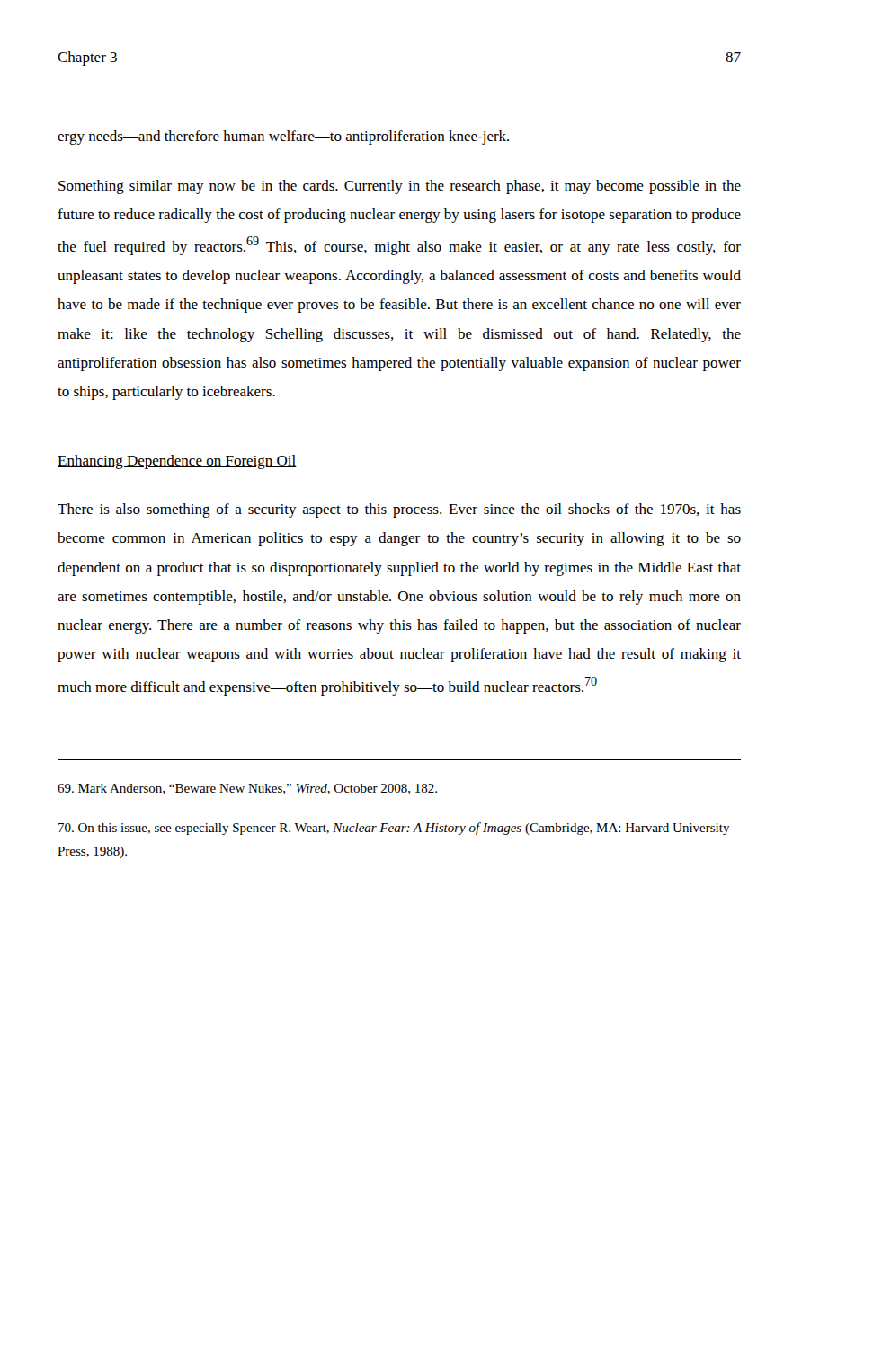Chapter 3
87
ergy needs—and therefore human welfare—to antiproliferation knee-jerk.
Something similar may now be in the cards. Currently in the research phase, it may become possible in the future to reduce radically the cost of producing nuclear energy by using lasers for isotope separation to produce the fuel required by reactors.69 This, of course, might also make it easier, or at any rate less costly, for unpleasant states to develop nuclear weapons. Accordingly, a balanced assessment of costs and benefits would have to be made if the technique ever proves to be feasible. But there is an excellent chance no one will ever make it: like the technology Schelling discusses, it will be dismissed out of hand. Relatedly, the antiproliferation obsession has also sometimes hampered the potentially valuable expansion of nuclear power to ships, particularly to icebreakers.
Enhancing Dependence on Foreign Oil
There is also something of a security aspect to this process. Ever since the oil shocks of the 1970s, it has become common in American politics to espy a danger to the country’s security in allowing it to be so dependent on a product that is so disproportionately supplied to the world by regimes in the Middle East that are sometimes contemptible, hostile, and/or unstable. One obvious solution would be to rely much more on nuclear energy. There are a number of reasons why this has failed to happen, but the association of nuclear power with nuclear weapons and with worries about nuclear proliferation have had the result of making it much more difficult and expensive—often prohibitively so—to build nuclear reactors.70
69. Mark Anderson, “Beware New Nukes,” Wired, October 2008, 182.
70. On this issue, see especially Spencer R. Weart, Nuclear Fear: A History of Images (Cambridge, MA: Harvard University Press, 1988).